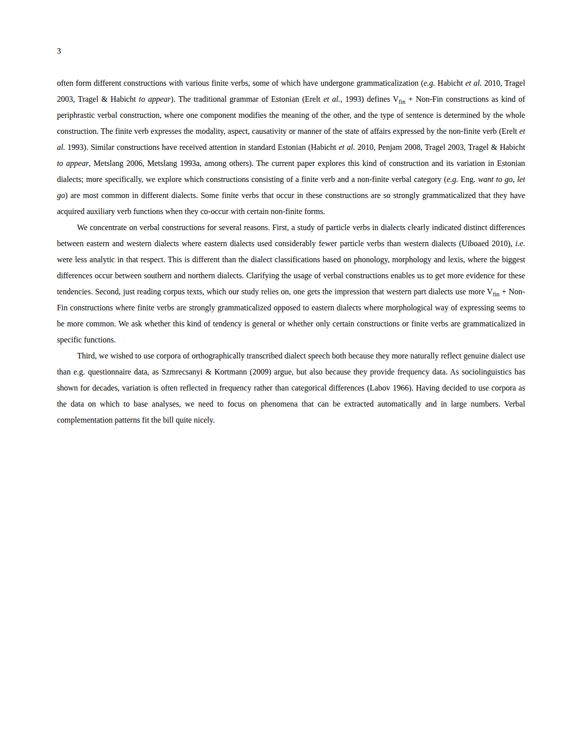3
often form different constructions with various finite verbs, some of which have undergone grammaticalization (e.g. Habicht et al. 2010, Tragel 2003, Tragel & Habicht to appear). The traditional grammar of Estonian (Erelt et al., 1993) defines Vfin + Non-Fin constructions as kind of periphrastic verbal construction, where one component modifies the meaning of the other, and the type of sentence is determined by the whole construction. The finite verb expresses the modality, aspect, causativity or manner of the state of affairs expressed by the non-finite verb (Erelt et al. 1993). Similar constructions have received attention in standard Estonian (Habicht et al. 2010, Penjam 2008, Tragel 2003, Tragel & Habicht to appear, Metslang 2006, Metslang 1993a, among others). The current paper explores this kind of construction and its variation in Estonian dialects; more specifically, we explore which constructions consisting of a finite verb and a non-finite verbal category (e.g. Eng. want to go, let go) are most common in different dialects. Some finite verbs that occur in these constructions are so strongly grammaticalized that they have acquired auxiliary verb functions when they co-occur with certain non-finite forms.
We concentrate on verbal constructions for several reasons. First, a study of particle verbs in dialects clearly indicated distinct differences between eastern and western dialects where eastern dialects used considerably fewer particle verbs than western dialects (Uiboaed 2010), i.e. were less analytic in that respect. This is different than the dialect classifications based on phonology, morphology and lexis, where the biggest differences occur between southern and northern dialects. Clarifying the usage of verbal constructions enables us to get more evidence for these tendencies. Second, just reading corpus texts, which our study relies on, one gets the impression that western part dialects use more Vfin + Non-Fin constructions where finite verbs are strongly grammaticalized opposed to eastern dialects where morphological way of expressing seems to be more common. We ask whether this kind of tendency is general or whether only certain constructions or finite verbs are grammaticalized in specific functions.
Third, we wished to use corpora of orthographically transcribed dialect speech both because they more naturally reflect genuine dialect use than e.g. questionnaire data, as Szmrecsanyi & Kortmann (2009) argue, but also because they provide frequency data. As sociolinguistics has shown for decades, variation is often reflected in frequency rather than categorical differences (Labov 1966). Having decided to use corpora as the data on which to base analyses, we need to focus on phenomena that can be extracted automatically and in large numbers. Verbal complementation patterns fit the bill quite nicely.